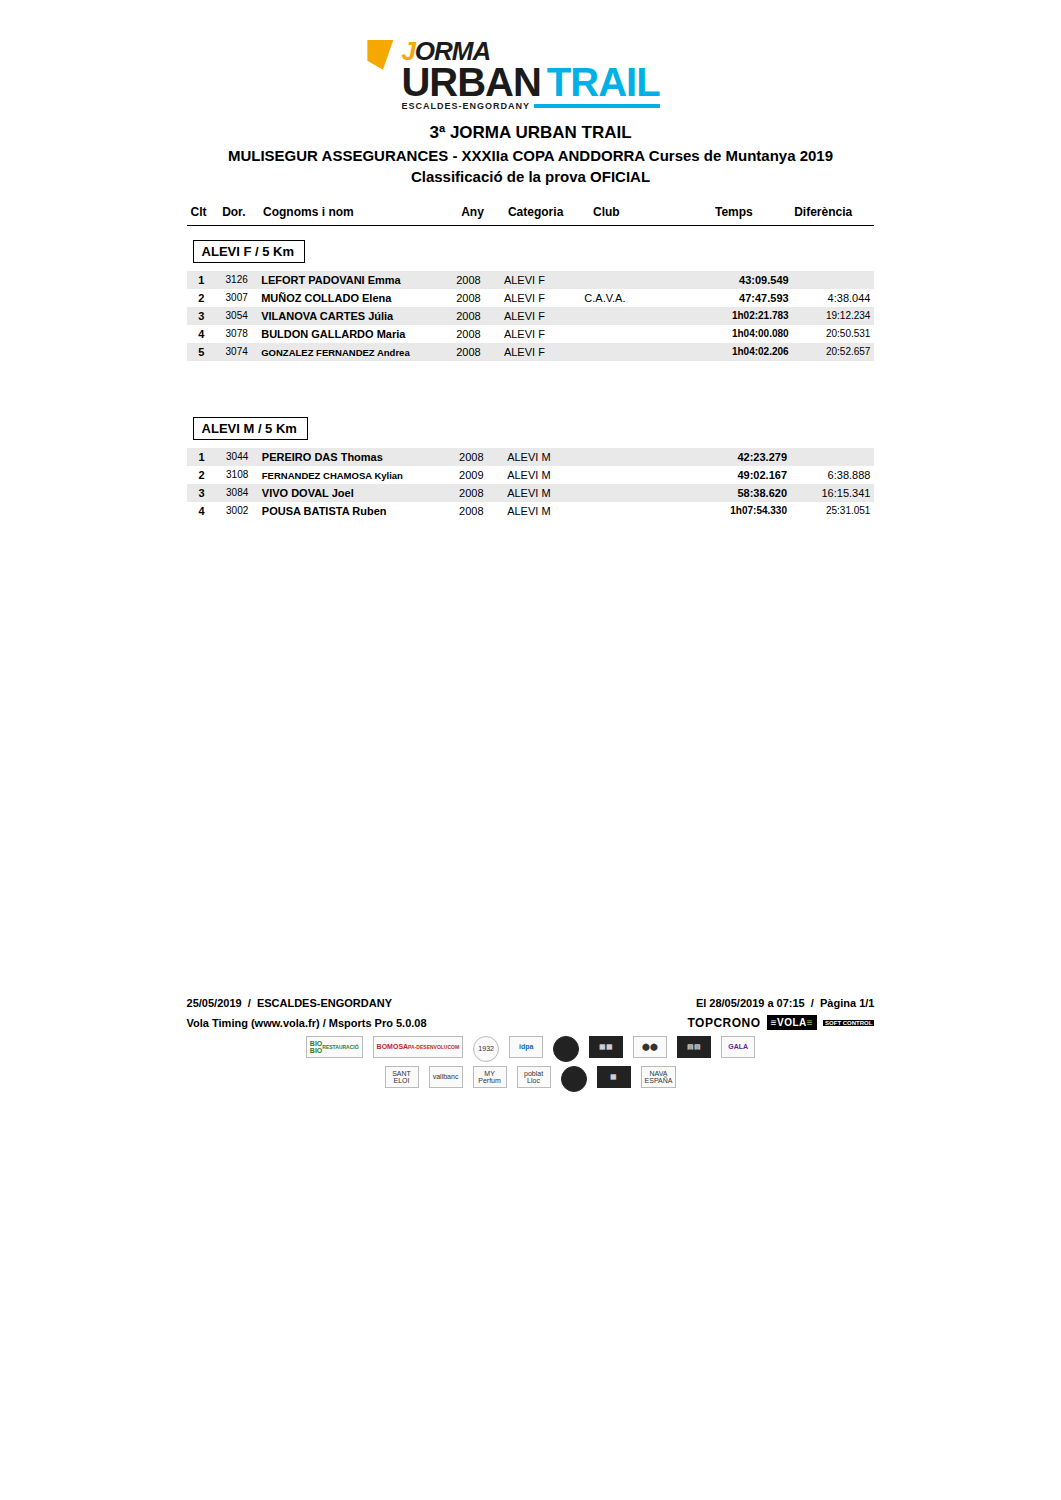JORMA
URBAN TRAIL
ESCALDES-ENGORDANY
3ª JORMA URBAN TRAIL
MULISEGUR ASSEGURANCES - XXXIIa COPA ANDDORRA Curses de Muntanya 2019
Classificació de la prova OFICIAL
| Clt | Dor. | Cognoms i nom | Any | Categoria | Club | Temps | Diferència |
| --- | --- | --- | --- | --- | --- | --- | --- |
ALEVI F / 5 Km
| 1 | 3126 | LEFORT PADOVANI Emma | 2008 | ALEVI F | | 43:09.549 | |
| 2 | 3007 | MUÑOZ COLLADO Elena | 2008 | ALEVI F | C.A.V.A. | 47:47.593 | 4:38.044 |
| 3 | 3054 | VILANOVA CARTES Júlia | 2008 | ALEVI F | | 1h02:21.783 | 19:12.234 |
| 4 | 3078 | BULDON GALLARDO Maria | 2008 | ALEVI F | | 1h04:00.080 | 20:50.531 |
| 5 | 3074 | GONZALEZ FERNANDEZ Andrea | 2008 | ALEVI F | | 1h04:02.206 | 20:52.657 |
ALEVI M / 5 Km
| 1 | 3044 | PEREIRO DAS Thomas | 2008 | ALEVI M | | 42:23.279 | |
| 2 | 3108 | FERNANDEZ CHAMOSA Kylian | 2009 | ALEVI M | | 49:02.167 | 6:38.888 |
| 3 | 3084 | VIVO DOVAL Joel | 2008 | ALEVI M | | 58:38.620 | 16:15.341 |
| 4 | 3002 | POUSA BATISTA Ruben | 2008 | ALEVI M | | 1h07:54.330 | 25:31.051 |
25/05/2019 / ESCALDES-ENGORDANY El 28/05/2019 a 07:15 / Pàgina 1/1
Vola Timing (www.vola.fr) / Msports Pro 5.0.08 TOPCRONO ≡VOLA≡ SOFT CONTROL
BIO
BIO
RESTAURACIÓ
BOMOSA
PA-DESENVOLUCOM
1932
idpa
▦▦
⬤⬤
▤▤
GALA
SANT
ELOI
vallbanc
MY
Perfum
poblat
Lloc
▦
NAVA
ESPAÑA